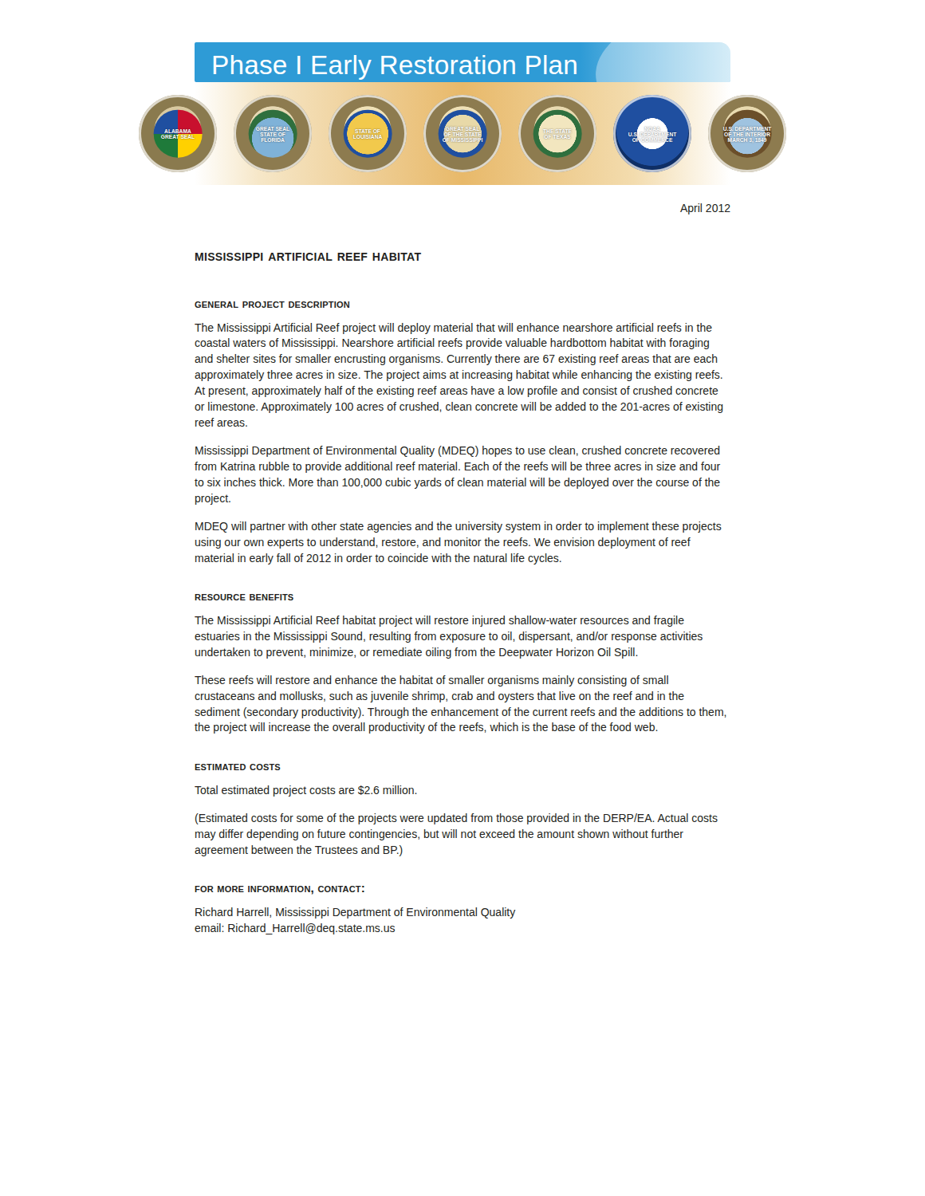Phase I Early Restoration Plan
ALABAMA
GREAT SEAL
GREAT SEAL
STATE OF
FLORIDA
STATE OF
LOUISIANA
GREAT SEAL
OF THE STATE
OF MISSISSIPPI
THE STATE
OF TEXAS
NOAA
U.S. DEPARTMENT
OF COMMERCE
U.S. DEPARTMENT
OF THE INTERIOR
MARCH 3, 1849
April 2012
MISSISSIPPI ARTIFICIAL REEF HABITAT
GENERAL PROJECT DESCRIPTION
The Mississippi Artificial Reef project will deploy material that will enhance nearshore artificial reefs in the coastal waters of Mississippi. Nearshore artificial reefs provide valuable hardbottom habitat with foraging and shelter sites for smaller encrusting organisms. Currently there are 67 existing reef areas that are each approximately three acres in size. The project aims at increasing habitat while enhancing the existing reefs. At present, approximately half of the existing reef areas have a low profile and consist of crushed concrete or limestone. Approximately 100 acres of crushed, clean concrete will be added to the 201-acres of existing reef areas.
Mississippi Department of Environmental Quality (MDEQ) hopes to use clean, crushed concrete recovered from Katrina rubble to provide additional reef material. Each of the reefs will be three acres in size and four to six inches thick. More than 100,000 cubic yards of clean material will be deployed over the course of the project.
MDEQ will partner with other state agencies and the university system in order to implement these projects using our own experts to understand, restore, and monitor the reefs. We envision deployment of reef material in early fall of 2012 in order to coincide with the natural life cycles.
RESOURCE BENEFITS
The Mississippi Artificial Reef habitat project will restore injured shallow-water resources and fragile estuaries in the Mississippi Sound, resulting from exposure to oil, dispersant, and/or response activities undertaken to prevent, minimize, or remediate oiling from the Deepwater Horizon Oil Spill.
These reefs will restore and enhance the habitat of smaller organisms mainly consisting of small crustaceans and mollusks, such as juvenile shrimp, crab and oysters that live on the reef and in the sediment (secondary productivity). Through the enhancement of the current reefs and the additions to them, the project will increase the overall productivity of the reefs, which is the base of the food web.
ESTIMATED COSTS
Total estimated project costs are $2.6 million.
(Estimated costs for some of the projects were updated from those provided in the DERP/EA. Actual costs may differ depending on future contingencies, but will not exceed the amount shown without further agreement between the Trustees and BP.)
FOR MORE INFORMATION, CONTACT:
Richard Harrell, Mississippi Department of Environmental Quality
email: Richard_Harrell@deq.state.ms.us